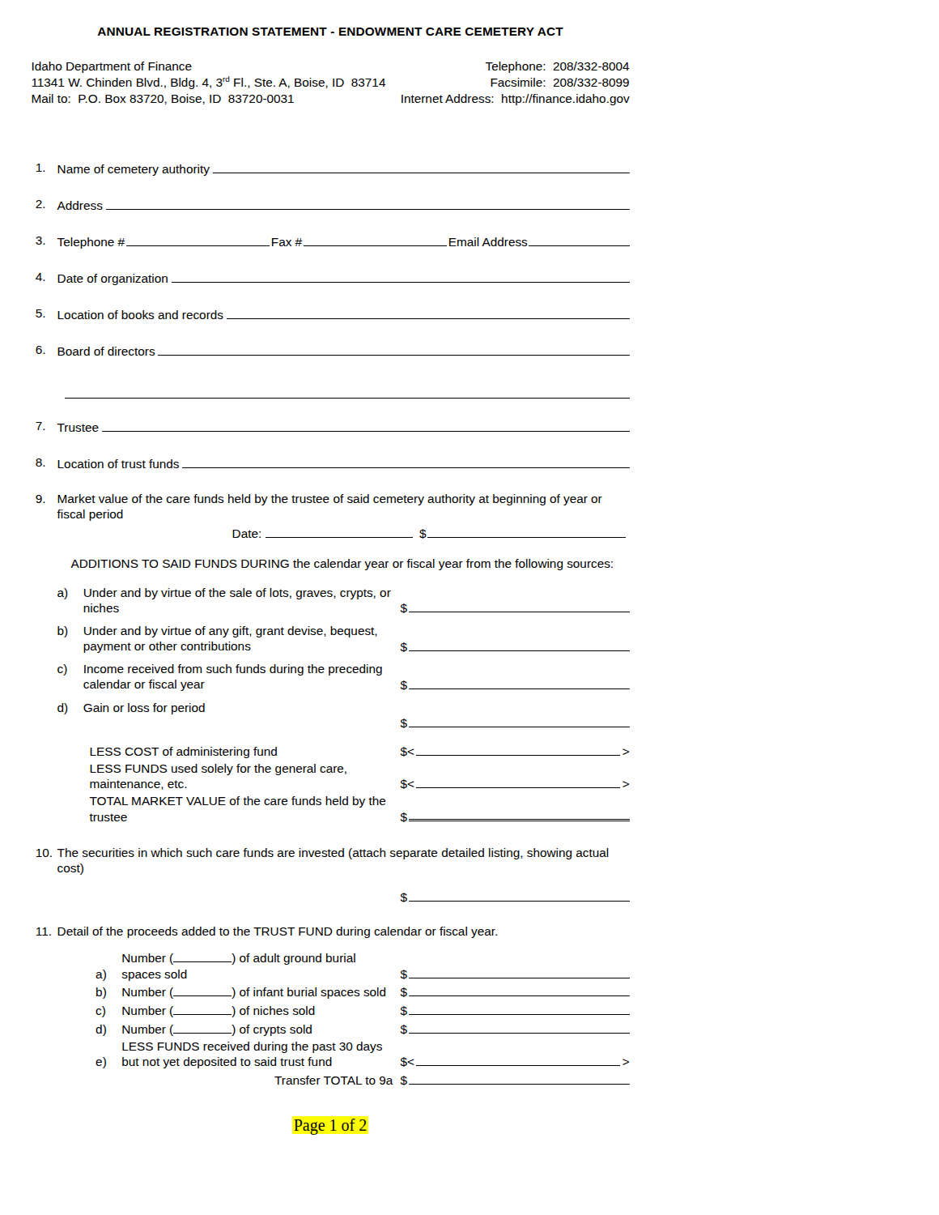ANNUAL REGISTRATION STATEMENT - ENDOWMENT CARE CEMETERY ACT
Idaho Department of Finance
11341 W. Chinden Blvd., Bldg. 4, 3rd Fl., Ste. A, Boise, ID 83714
Mail to: P.O. Box 83720, Boise, ID 83720-0031
Telephone: 208/332-8004
Facsimile: 208/332-8099
Internet Address: http://finance.idaho.gov
Name of cemetery authority
Address
Telephone # Fax # Email Address
Date of organization
Location of books and records
Board of directors
Trustee
Location of trust funds
Market value of the care funds held by the trustee of said cemetery authority at beginning of year or fiscal period
Date: $
ADDITIONS TO SAID FUNDS DURING the calendar year or fiscal year from the following sources:
| a) | Under and by virtue of the sale of lots, graves, crypts, or niches | $ |
| b) | Under and by virtue of any gift, grant devise, bequest, payment or other contributions | $ |
| c) | Income received from such funds during the preceding calendar or fiscal year | $ |
| d) | Gain or loss for period | $ |
| LESS COST of administering fund | $< > |
| LESS FUNDS used solely for the general care, maintenance, etc. | $< > |
| TOTAL MARKET VALUE of the care funds held by the trustee | $ |
The securities in which such care funds are invested (attach separate detailed listing, showing actual cost)
$
Detail of the proceeds added to the TRUST FUND during calendar or fiscal year.
| a) | Number ( ) of adult ground burial spaces sold | $ |
| b) | Number ( ) of infant burial spaces sold | $ |
| c) | Number ( ) of niches sold | $ |
| d) | Number ( ) of crypts sold | $ |
| e) | LESS FUNDS received during the past 30 days but not yet deposited to said trust fund | $< > |
| | Transfer TOTAL to 9a | $ |
Page 1 of 2